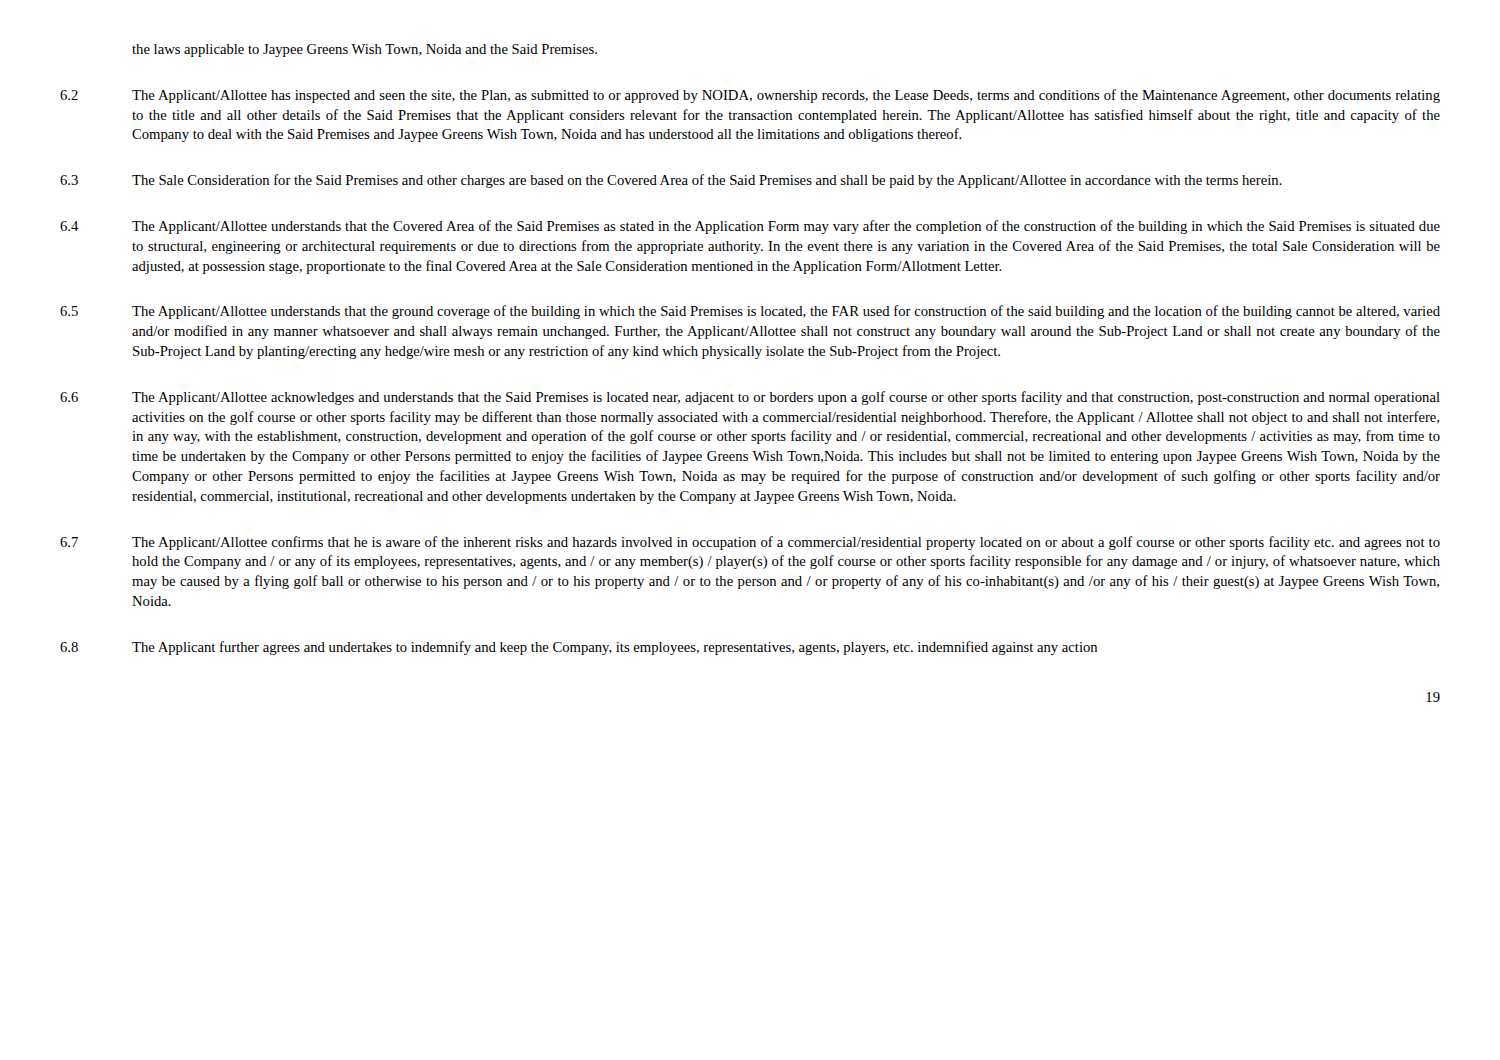the laws applicable to Jaypee Greens Wish Town, Noida and the Said Premises.
6.2
The Applicant/Allottee has inspected and seen the site, the Plan, as submitted to or approved by NOIDA, ownership records, the Lease Deeds, terms and conditions of the Maintenance Agreement, other documents relating to the title and all other details of the Said Premises that the Applicant considers relevant for the transaction contemplated herein. The Applicant/Allottee has satisfied himself about the right, title and capacity of the Company to deal with the Said Premises and Jaypee Greens Wish Town, Noida and has understood all the limitations and obligations thereof.
6.3
The Sale Consideration for the Said Premises and other charges are based on the Covered Area of the Said Premises and shall be paid by the Applicant/Allottee in accordance with the terms herein.
6.4
The Applicant/Allottee understands that the Covered Area of the Said Premises as stated in the Application Form may vary after the completion of the construction of the building in which the Said Premises is situated due to structural, engineering or architectural requirements or due to directions from the appropriate authority. In the event there is any variation in the Covered Area of the Said Premises, the total Sale Consideration will be adjusted, at possession stage, proportionate to the final Covered Area at the Sale Consideration mentioned in the Application Form/Allotment Letter.
6.5
The Applicant/Allottee understands that the ground coverage of the building in which the Said Premises is located, the FAR used for construction of the said building and the location of the building cannot be altered, varied and/or modified in any manner whatsoever and shall always remain unchanged. Further, the Applicant/Allottee shall not construct any boundary wall around the Sub-Project Land or shall not create any boundary of the Sub-Project Land by planting/erecting any hedge/wire mesh or any restriction of any kind which physically isolate the Sub-Project from the Project.
6.6
The Applicant/Allottee acknowledges and understands that the Said Premises is located near, adjacent to or borders upon a golf course or other sports facility and that construction, post-construction and normal operational activities on the golf course or other sports facility may be different than those normally associated with a commercial/residential neighborhood. Therefore, the Applicant / Allottee shall not object to and shall not interfere, in any way, with the establishment, construction, development and operation of the golf course or other sports facility and / or residential, commercial, recreational and other developments / activities as may, from time to time be undertaken by the Company or other Persons permitted to enjoy the facilities of Jaypee Greens Wish Town,Noida. This includes but shall not be limited to entering upon Jaypee Greens Wish Town, Noida by the Company or other Persons permitted to enjoy the facilities at Jaypee Greens Wish Town, Noida as may be required for the purpose of construction and/or development of such golfing or other sports facility and/or residential, commercial, institutional, recreational and other developments undertaken by the Company at Jaypee Greens Wish Town, Noida.
6.7
The Applicant/Allottee confirms that he is aware of the inherent risks and hazards involved in occupation of a commercial/residential property located on or about a golf course or other sports facility etc. and agrees not to hold the Company and / or any of its employees, representatives, agents, and / or any member(s) / player(s) of the golf course or other sports facility responsible for any damage and / or injury, of whatsoever nature, which may be caused by a flying golf ball or otherwise to his person and / or to his property and / or to the person and / or property of any of his co-inhabitant(s) and /or any of his / their guest(s) at Jaypee Greens Wish Town, Noida.
6.8
The Applicant further agrees and undertakes to indemnify and keep the Company, its employees, representatives, agents, players, etc. indemnified against any action
19